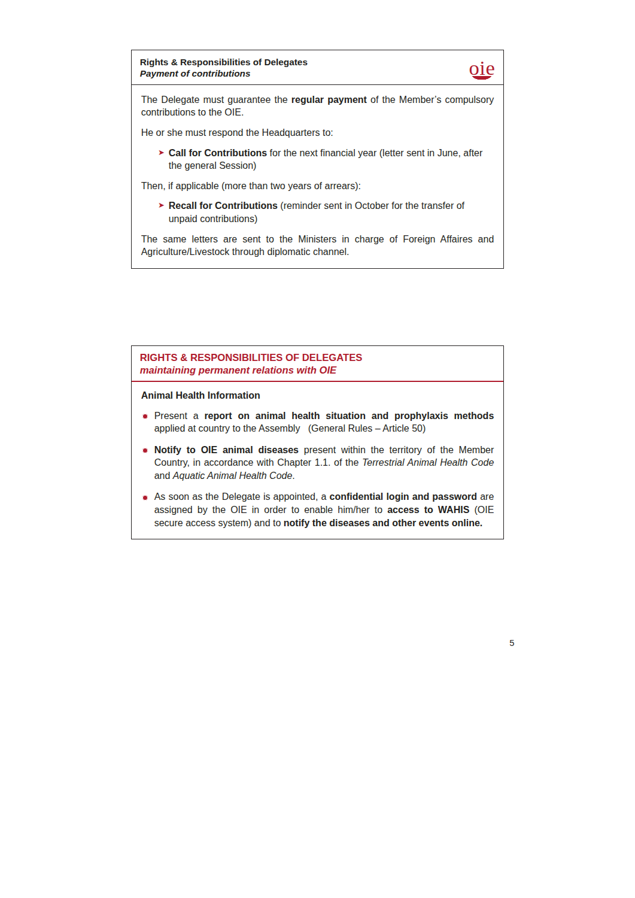Rights & Responsibilities of Delegates
Payment of contributions
oie
The Delegate must guarantee the regular payment of the Member’s compulsory contributions to the OIE.
He or she must respond the Headquarters to:
Call for Contributions for the next financial year (letter sent in June, after the general Session)
Then, if applicable (more than two years of arrears):
Recall for Contributions (reminder sent in October for the transfer of unpaid contributions)
The same letters are sent to the Ministers in charge of Foreign Affaires and Agriculture/Livestock through diplomatic channel.
RIGHTS & RESPONSIBILITIES OF DELEGATES
maintaining permanent relations with OIE
Animal Health Information
Present a report on animal health situation and prophylaxis methods applied at country to the Assembly (General Rules – Article 50)
Notify to OIE animal diseases present within the territory of the Member Country, in accordance with Chapter 1.1. of the Terrestrial Animal Health Code and Aquatic Animal Health Code.
As soon as the Delegate is appointed, a confidential login and password are assigned by the OIE in order to enable him/her to access to WAHIS (OIE secure access system) and to notify the diseases and other events online.
5